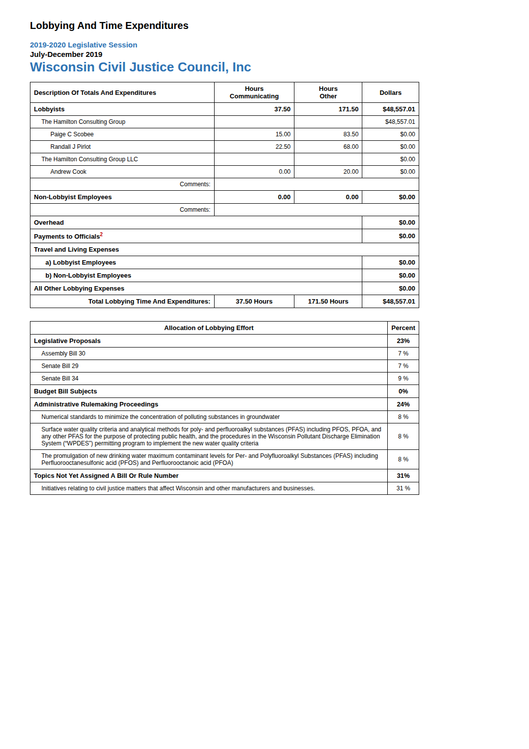Lobbying And Time Expenditures
2019-2020 Legislative Session
July-December 2019
Wisconsin Civil Justice Council, Inc
| Description Of Totals And Expenditures | Hours Communicating | Hours Other | Dollars |
| --- | --- | --- | --- |
| Lobbyists | 37.50 | 171.50 | $48,557.01 |
| The Hamilton Consulting Group | | | $48,557.01 |
| Paige C Scobee | 15.00 | 83.50 | $0.00 |
| Randall J Pirlot | 22.50 | 68.00 | $0.00 |
| The Hamilton Consulting Group LLC | | | $0.00 |
| Andrew Cook | 0.00 | 20.00 | $0.00 |
| Comments: | |
| Non-Lobbyist Employees | 0.00 | 0.00 | $0.00 |
| Comments: | |
| Overhead | $0.00 |
| Payments to Officials 2 | $0.00 |
| Travel and Living Expenses |
| a) Lobbyist Employees | $0.00 |
| b) Non-Lobbyist Employees | $0.00 |
| All Other Lobbying Expenses | $0.00 |
| Total Lobbying Time And Expenditures: | 37.50 Hours | 171.50 Hours | $48,557.01 |
| Allocation of Lobbying Effort | Percent |
| --- | --- |
| Legislative Proposals | 23% |
| Assembly Bill 30 | 7 % |
| Senate Bill 29 | 7 % |
| Senate Bill 34 | 9 % |
| Budget Bill Subjects | 0% |
| Administrative Rulemaking Proceedings | 24% |
| Numerical standards to minimize the concentration of polluting substances in groundwater | 8 % |
| Surface water quality criteria and analytical methods for poly- and perfluoroalkyl substances (PFAS) including PFOS, PFOA, and any other PFAS for the purpose of protecting public health, and the procedures in the Wisconsin Pollutant Discharge Elimination System (“WPDES”) permitting program to implement the new water quality criteria | 8 % |
| The promulgation of new drinking water maximum contaminant levels for Per- and Polyfluoroalkyl Substances (PFAS) including Perfluorooctanesulfonic acid (PFOS) and Perfluorooctanoic acid (PFOA) | 8 % |
| Topics Not Yet Assigned A Bill Or Rule Number | 31% |
| Initiatives relating to civil justice matters that affect Wisconsin and other manufacturers and businesses. | 31 % |